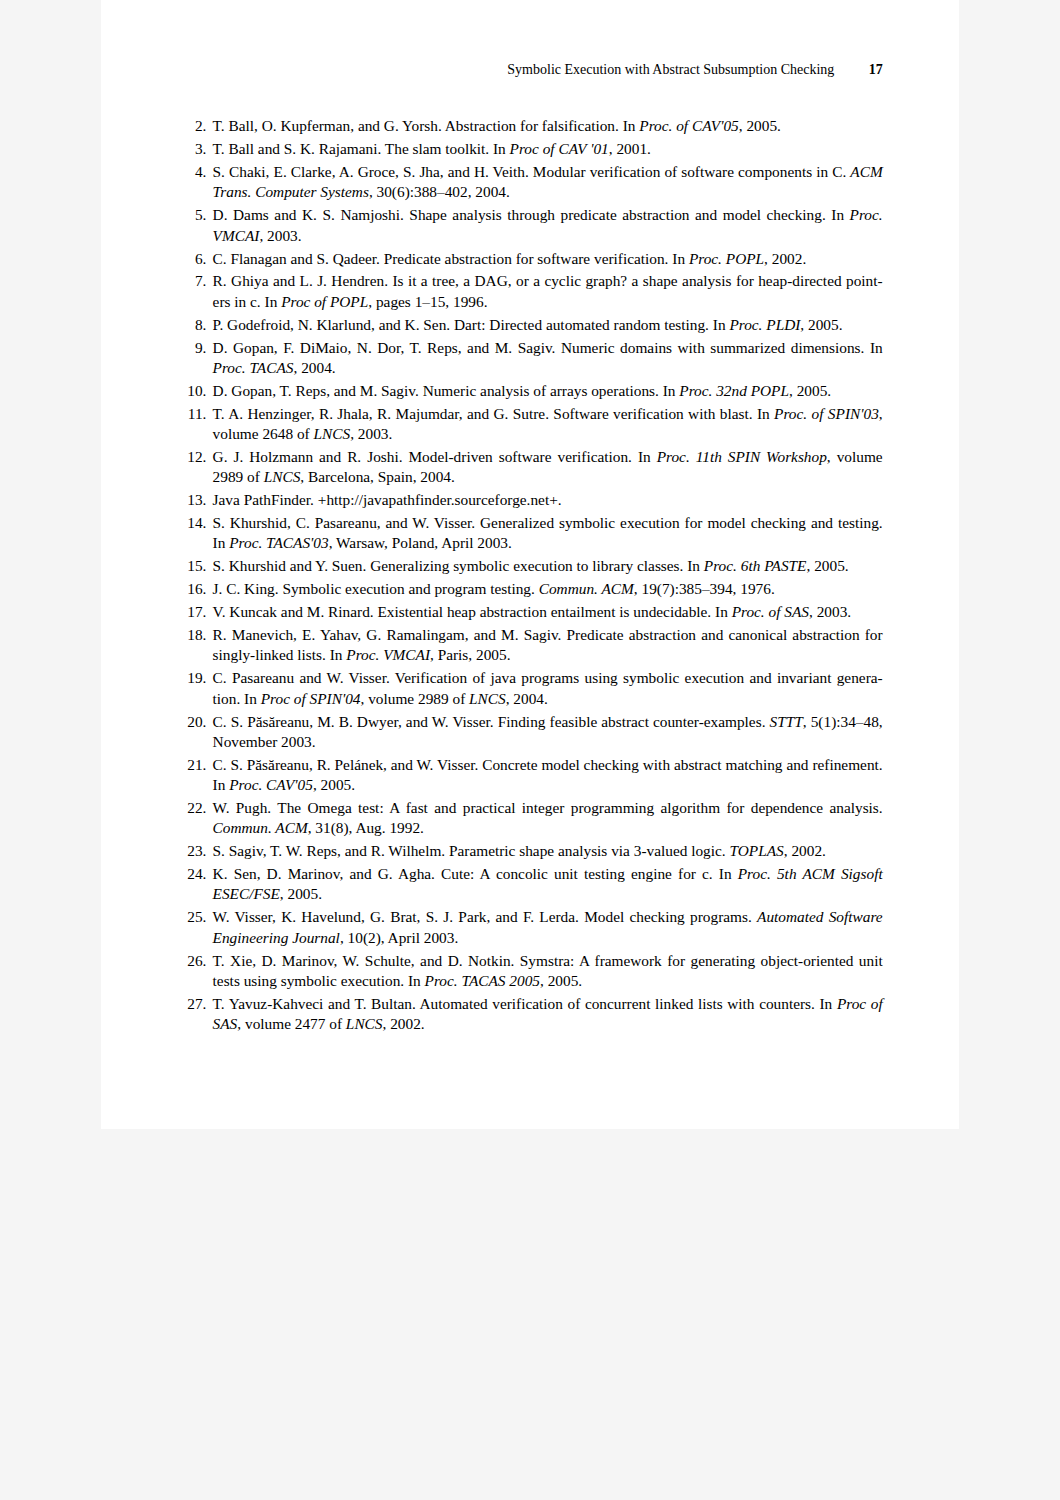Symbolic Execution with Abstract Subsumption Checking 17
T. Ball, O. Kupferman, and G. Yorsh. Abstraction for falsification. In Proc. of CAV'05, 2005.
T. Ball and S. K. Rajamani. The slam toolkit. In Proc of CAV '01, 2001.
S. Chaki, E. Clarke, A. Groce, S. Jha, and H. Veith. Modular verification of software components in C. ACM Trans. Computer Systems, 30(6):388–402, 2004.
D. Dams and K. S. Namjoshi. Shape analysis through predicate abstraction and model checking. In Proc. VMCAI, 2003.
C. Flanagan and S. Qadeer. Predicate abstraction for software verification. In Proc. POPL, 2002.
R. Ghiya and L. J. Hendren. Is it a tree, a DAG, or a cyclic graph? a shape analysis for heap-directed pointers in c. In Proc of POPL, pages 1–15, 1996.
P. Godefroid, N. Klarlund, and K. Sen. Dart: Directed automated random testing. In Proc. PLDI, 2005.
D. Gopan, F. DiMaio, N. Dor, T. Reps, and M. Sagiv. Numeric domains with summarized dimensions. In Proc. TACAS, 2004.
D. Gopan, T. Reps, and M. Sagiv. Numeric analysis of arrays operations. In Proc. 32nd POPL, 2005.
T. A. Henzinger, R. Jhala, R. Majumdar, and G. Sutre. Software verification with blast. In Proc. of SPIN'03, volume 2648 of LNCS, 2003.
G. J. Holzmann and R. Joshi. Model-driven software verification. In Proc. 11th SPIN Workshop, volume 2989 of LNCS, Barcelona, Spain, 2004.
Java PathFinder. +http://javapathfinder.sourceforge.net+.
S. Khurshid, C. Pasareanu, and W. Visser. Generalized symbolic execution for model checking and testing. In Proc. TACAS'03, Warsaw, Poland, April 2003.
S. Khurshid and Y. Suen. Generalizing symbolic execution to library classes. In Proc. 6th PASTE, 2005.
J. C. King. Symbolic execution and program testing. Commun. ACM, 19(7):385–394, 1976.
V. Kuncak and M. Rinard. Existential heap abstraction entailment is undecidable. In Proc. of SAS, 2003.
R. Manevich, E. Yahav, G. Ramalingam, and M. Sagiv. Predicate abstraction and canonical abstraction for singly-linked lists. In Proc. VMCAI, Paris, 2005.
C. Pasareanu and W. Visser. Verification of java programs using symbolic execution and invariant generation. In Proc of SPIN'04, volume 2989 of LNCS, 2004.
C. S. Păsăreanu, M. B. Dwyer, and W. Visser. Finding feasible abstract counter-examples. STTT, 5(1):34–48, November 2003.
C. S. Păsăreanu, R. Pelánek, and W. Visser. Concrete model checking with abstract matching and refinement. In Proc. CAV'05, 2005.
W. Pugh. The Omega test: A fast and practical integer programming algorithm for dependence analysis. Commun. ACM, 31(8), Aug. 1992.
S. Sagiv, T. W. Reps, and R. Wilhelm. Parametric shape analysis via 3-valued logic. TOPLAS, 2002.
K. Sen, D. Marinov, and G. Agha. Cute: A concolic unit testing engine for c. In Proc. 5th ACM Sigsoft ESEC/FSE, 2005.
W. Visser, K. Havelund, G. Brat, S. J. Park, and F. Lerda. Model checking programs. Automated Software Engineering Journal, 10(2), April 2003.
T. Xie, D. Marinov, W. Schulte, and D. Notkin. Symstra: A framework for generating object-oriented unit tests using symbolic execution. In Proc. TACAS 2005, 2005.
T. Yavuz-Kahveci and T. Bultan. Automated verification of concurrent linked lists with counters. In Proc of SAS, volume 2477 of LNCS, 2002.